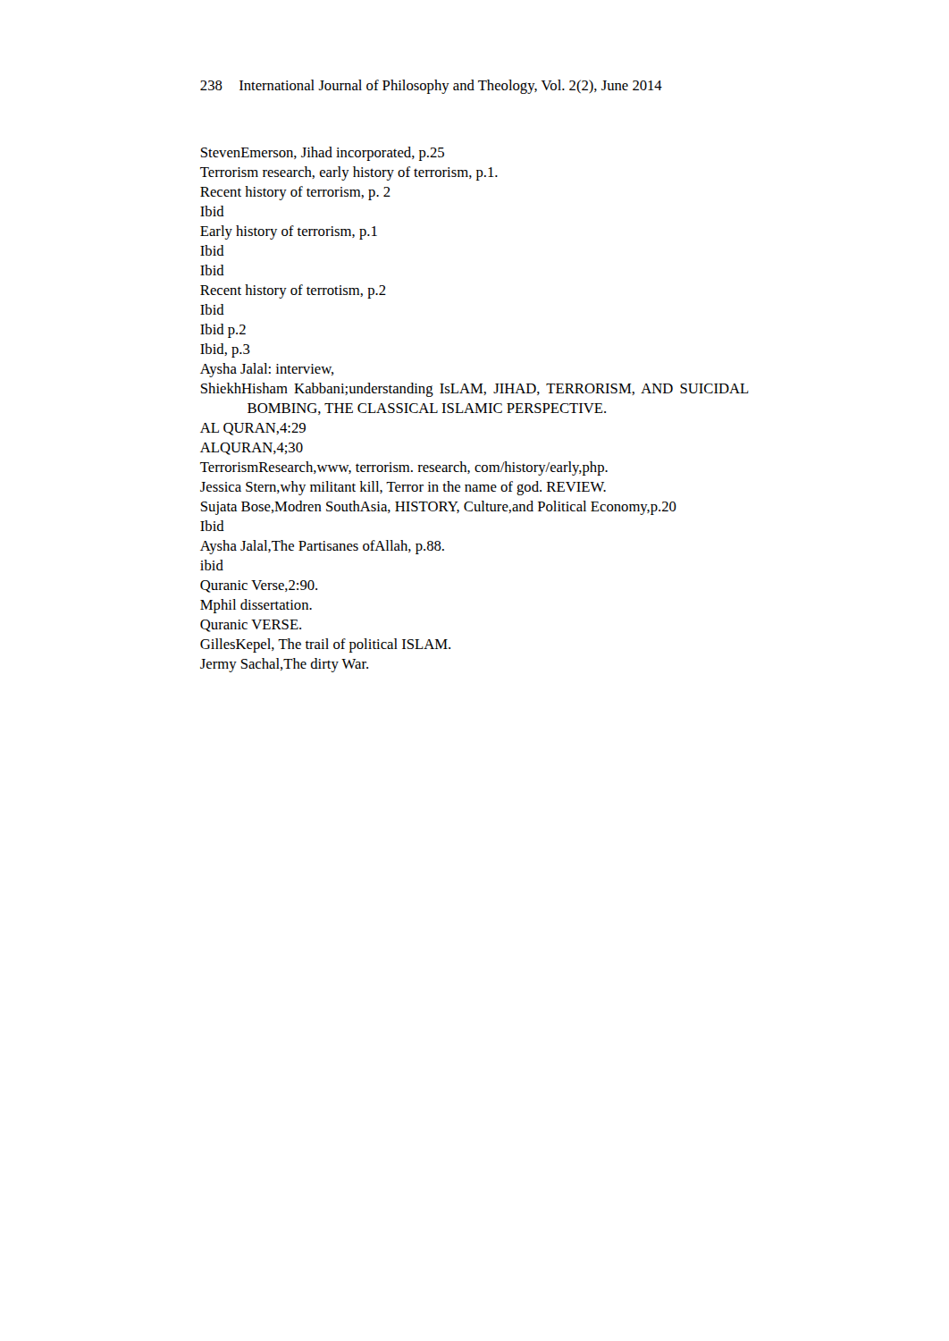238 International Journal of Philosophy and Theology, Vol. 2(2), June 2014
StevenEmerson, Jihad incorporated, p.25
Terrorism research, early history of terrorism, p.1.
Recent history of terrorism, p. 2
Ibid
Early history of terrorism, p.1
Ibid
Ibid
Recent history of terrotism, p.2
Ibid
Ibid p.2
Ibid, p.3
Aysha Jalal: interview,
ShiekhHisham Kabbani;understanding IsLAM, JIHAD, TERRORISM, AND SUICIDAL BOMBING, THE CLASSICAL ISLAMIC PERSPECTIVE.
AL QURAN,4:29
ALQURAN,4;30
TerrorismResearch,www, terrorism. research, com/history/early,php.
Jessica Stern,why militant kill, Terror in the name of god. REVIEW.
Sujata Bose,Modren SouthAsia, HISTORY, Culture,and Political Economy,p.20
Ibid
Aysha Jalal,The Partisanes ofAllah, p.88.
ibid
Quranic Verse,2:90.
Mphil dissertation.
Quranic VERSE.
GillesKepel, The trail of political ISLAM.
Jermy Sachal,The dirty War.